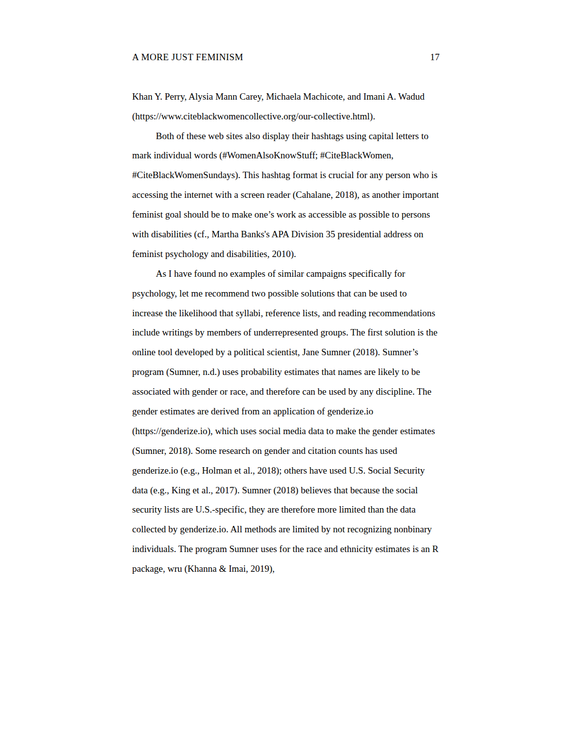A More Just Feminism 17
Khan Y. Perry, Alysia Mann Carey, Michaela Machicote, and Imani A. Wadud (https://www.citeblackwomencollective.org/our-collective.html).
Both of these web sites also display their hashtags using capital letters to mark individual words (#WomenAlsoKnowStuff; #CiteBlackWomen, #CiteBlackWomenSundays). This hashtag format is crucial for any person who is accessing the internet with a screen reader (Cahalane, 2018), as another important feminist goal should be to make one’s work as accessible as possible to persons with disabilities (cf., Martha Banks's APA Division 35 presidential address on feminist psychology and disabilities, 2010).
As I have found no examples of similar campaigns specifically for psychology, let me recommend two possible solutions that can be used to increase the likelihood that syllabi, reference lists, and reading recommendations include writings by members of underrepresented groups. The first solution is the online tool developed by a political scientist, Jane Sumner (2018). Sumner’s program (Sumner, n.d.) uses probability estimates that names are likely to be associated with gender or race, and therefore can be used by any discipline. The gender estimates are derived from an application of genderize.io (https://genderize.io), which uses social media data to make the gender estimates (Sumner, 2018). Some research on gender and citation counts has used genderize.io (e.g., Holman et al., 2018); others have used U.S. Social Security data (e.g., King et al., 2017). Sumner (2018) believes that because the social security lists are U.S.-specific, they are therefore more limited than the data collected by genderize.io. All methods are limited by not recognizing nonbinary individuals. The program Sumner uses for the race and ethnicity estimates is an R package, wru (Khanna & Imai, 2019),